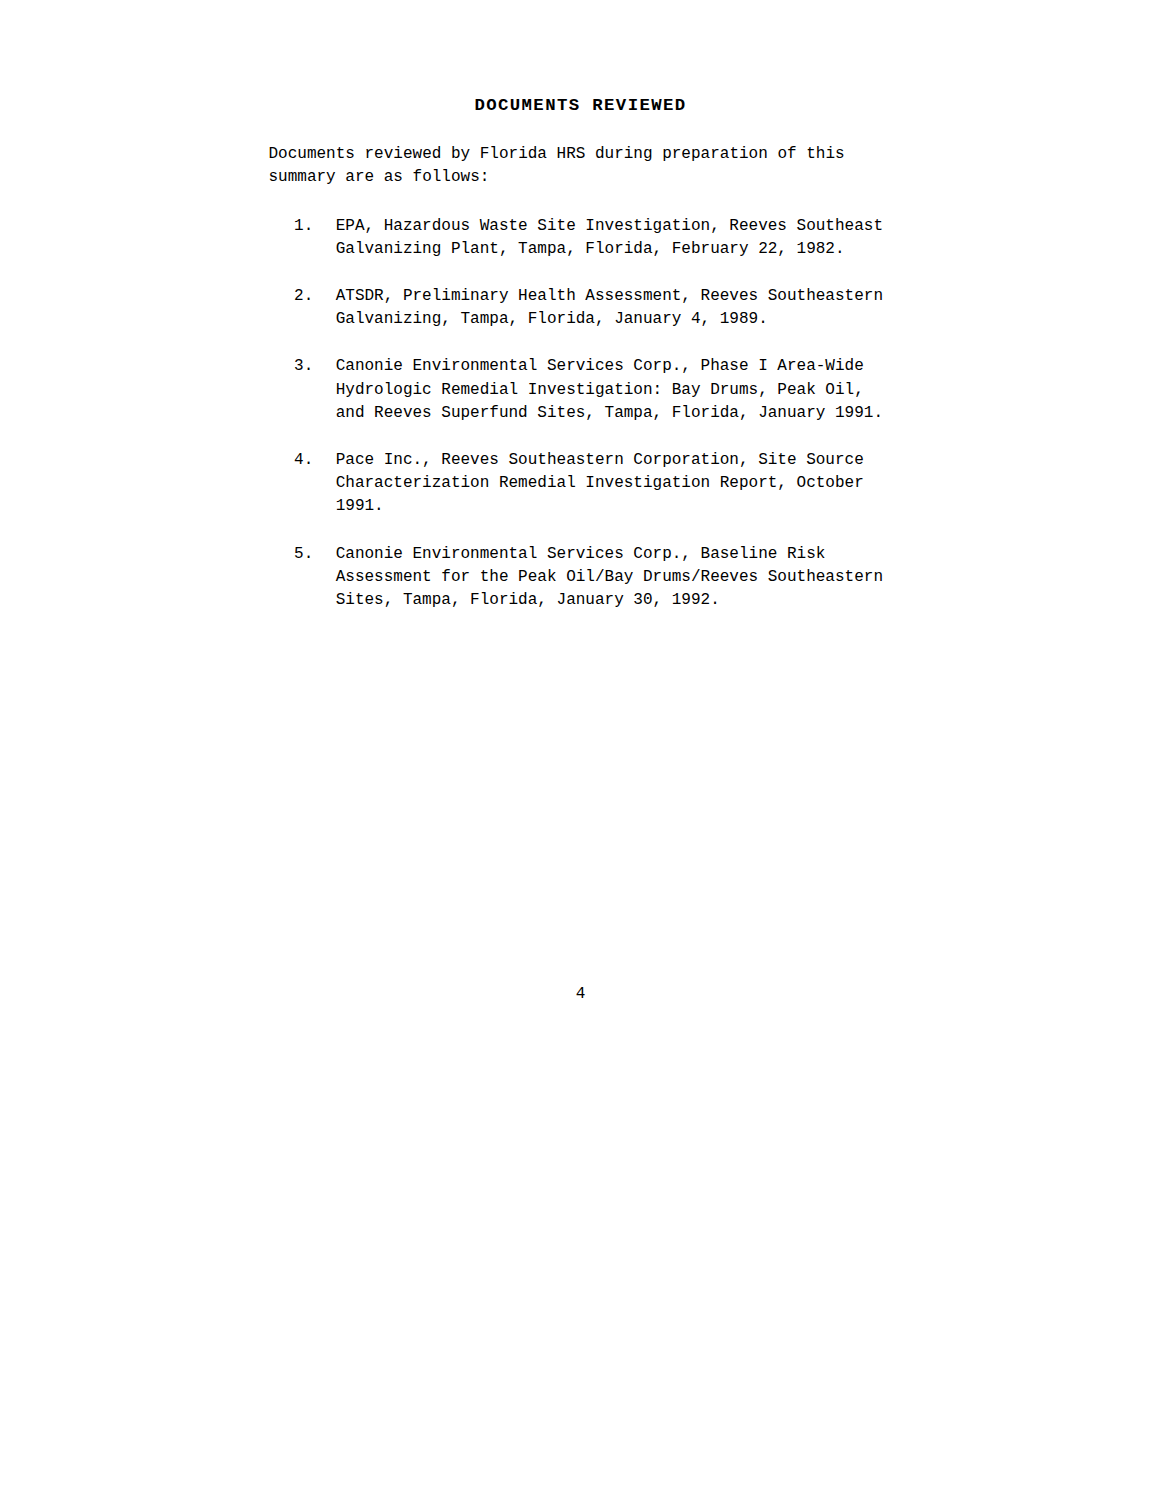DOCUMENTS REVIEWED
Documents reviewed by Florida HRS during preparation of this summary are as follows:
1. EPA, Hazardous Waste Site Investigation, Reeves Southeast Galvanizing Plant, Tampa, Florida, February 22, 1982.
2. ATSDR, Preliminary Health Assessment, Reeves Southeastern Galvanizing, Tampa, Florida, January 4, 1989.
3. Canonie Environmental Services Corp., Phase I Area-Wide Hydrologic Remedial Investigation: Bay Drums, Peak Oil, and Reeves Superfund Sites, Tampa, Florida, January 1991.
4. Pace Inc., Reeves Southeastern Corporation, Site Source Characterization Remedial Investigation Report, October 1991.
5. Canonie Environmental Services Corp., Baseline Risk Assessment for the Peak Oil/Bay Drums/Reeves Southeastern Sites, Tampa, Florida, January 30, 1992.
4